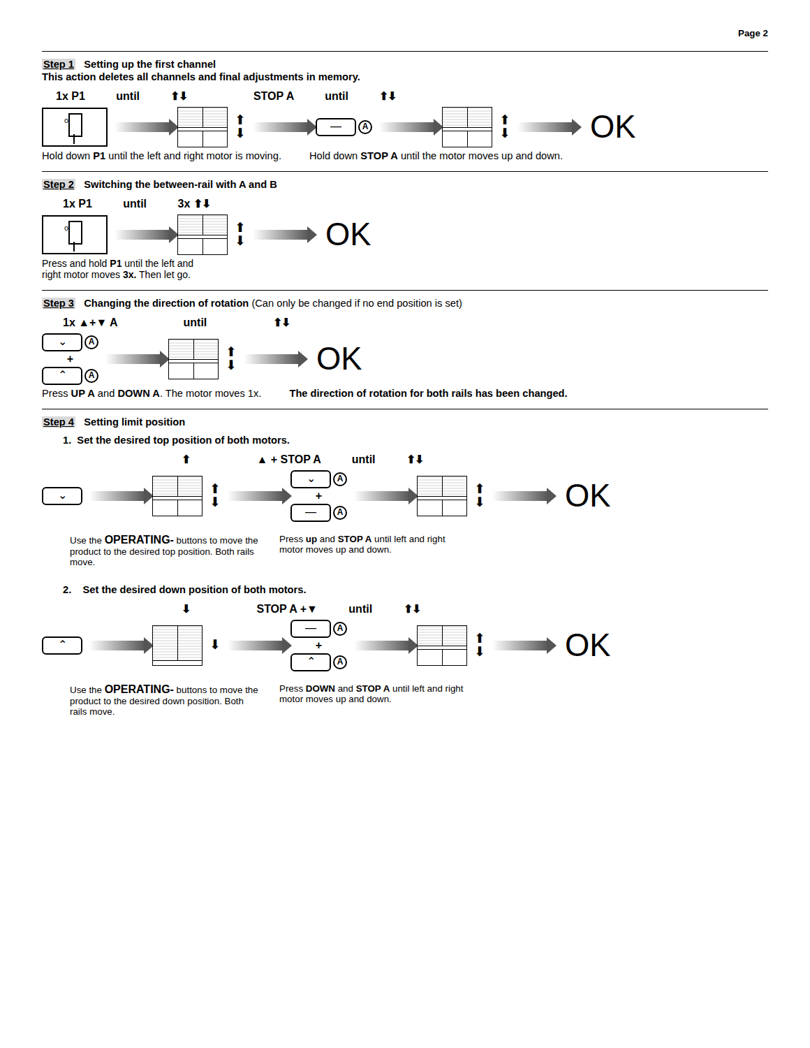Page 2
Step 1 Setting up the first channel
This action deletes all channels and final adjustments in memory.
1x P1 until ⬆⬇ STOP A until ⬆⬇
o
⬆⬇
—A
⬆⬇
OK
Hold down P1 until the left and right motor is moving.
Hold down STOP A until the motor moves up and down.
Step 2 Switching the between-rail with A and B
1x P1 until 3x ⬆⬇
o
⬆⬇
OK
Press and hold P1 until the left and
right motor moves 3x. Then let go.
Step 3 Changing the direction of rotation (Can only be changed if no end position is set)
1x ▲+▼ A until ⬆⬇
⌄A
+
⌃A
⬆⬇
OK
Press UP A and DOWN A. The motor moves 1x.
The direction of rotation for both rails has been changed.
Step 4 Setting limit position
1. Set the desired top position of both motors.
⬆ ▲ + STOP A until ⬆⬇
⌄
⬆⬇
⌄A
+
—A
⬆⬇
OK
Use the OPERATING- buttons to move the product to the desired top position. Both rails move.
Press up and STOP A until left and right motor moves up and down.
2. Set the desired down position of both motors.
⬇ STOP A +▼ until ⬆⬇
⌃
⬇
—A
+
⌃A
⬆⬇
OK
Use the OPERATING- buttons to move the product to the desired down position. Both rails move.
Press DOWN and STOP A until left and right motor moves up and down.